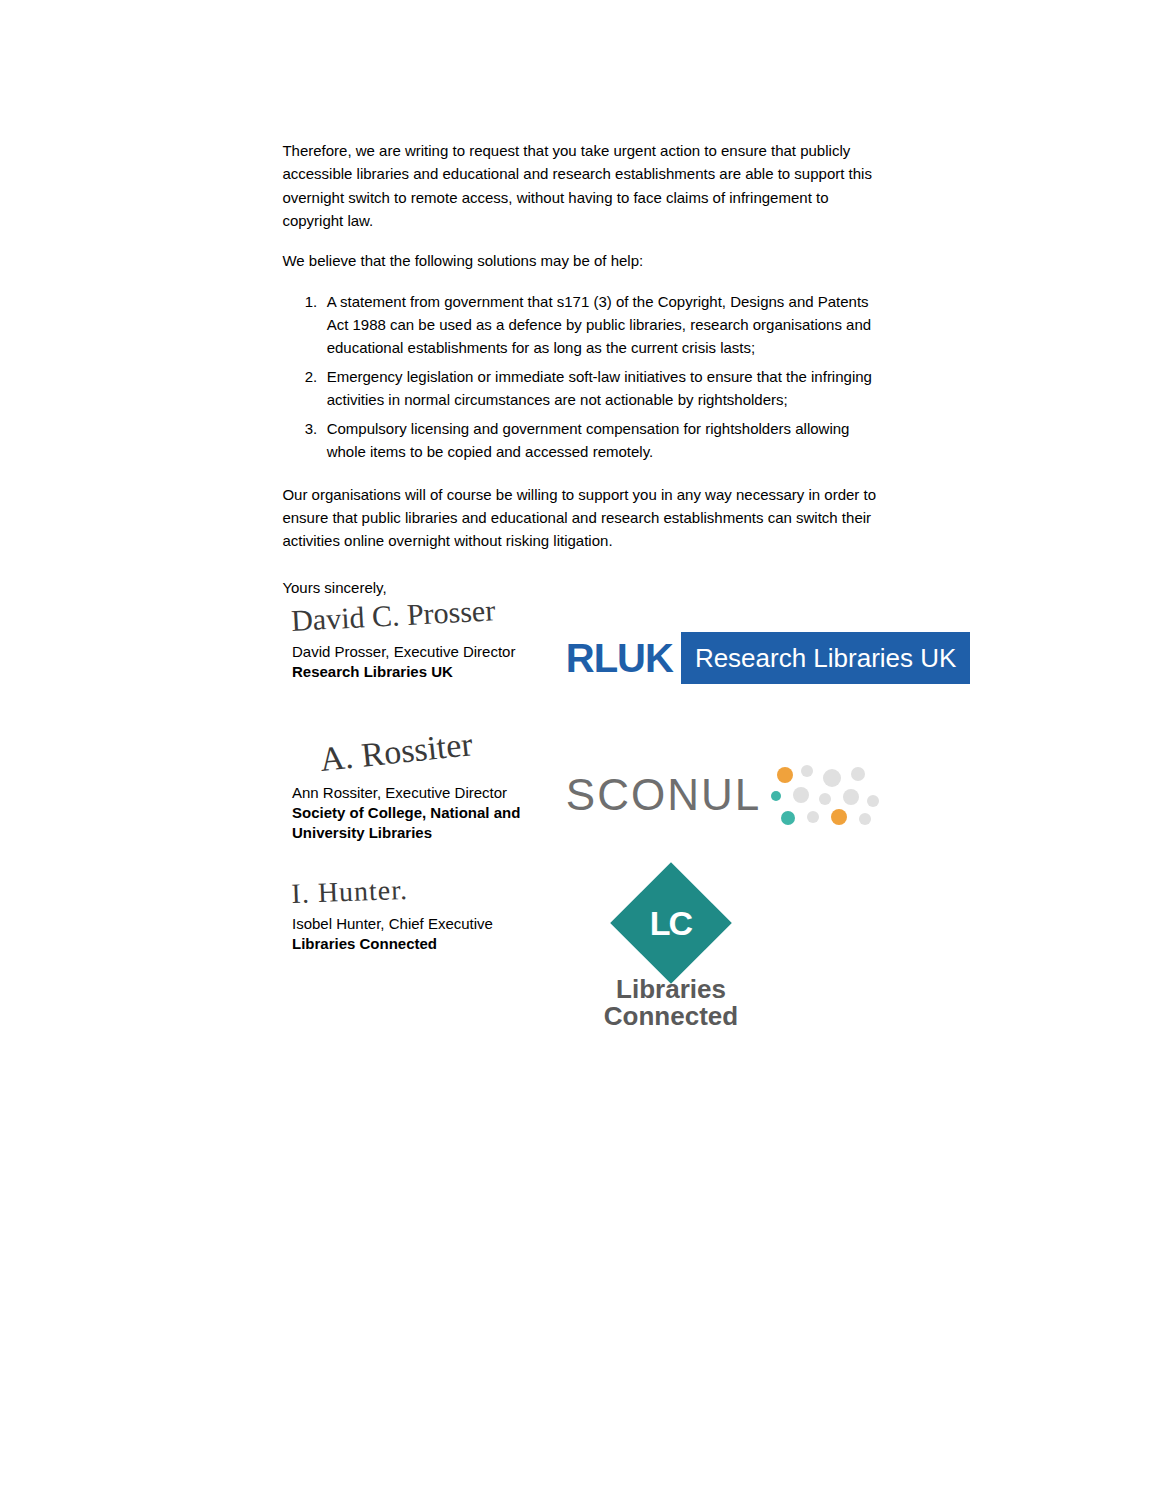Therefore, we are writing to request that you take urgent action to ensure that publicly accessible libraries and educational and research establishments are able to support this overnight switch to remote access, without having to face claims of infringement to copyright law.
We believe that the following solutions may be of help:
A statement from government that s171 (3) of the Copyright, Designs and Patents Act 1988 can be used as a defence by public libraries, research organisations and educational establishments for as long as the current crisis lasts;
Emergency legislation or immediate soft-law initiatives to ensure that the infringing activities in normal circumstances are not actionable by rightsholders;
Compulsory licensing and government compensation for rightsholders allowing whole items to be copied and accessed remotely.
Our organisations will of course be willing to support you in any way necessary in order to ensure that public libraries and educational and research establishments can switch their activities online overnight without risking litigation.
Yours sincerely,
David C. Prosser
David Prosser, Executive Director
Research Libraries UK
RLUK Research Libraries UK
A. Rossiter
Ann Rossiter, Executive Director
Society of College, National and University Libraries
SCONUL
I. Hunter.
Isobel Hunter, Chief Executive
Libraries Connected
LC
Libraries
Connected